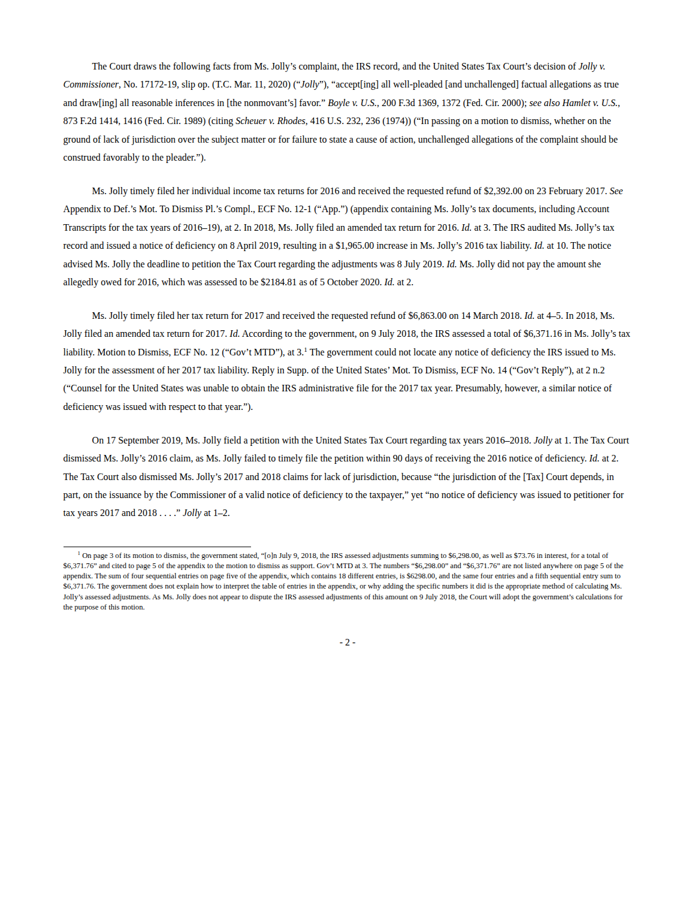The Court draws the following facts from Ms. Jolly’s complaint, the IRS record, and the United States Tax Court’s decision of Jolly v. Commissioner, No. 17172-19, slip op. (T.C. Mar. 11, 2020) (“Jolly”), “accept[ing] all well-pleaded [and unchallenged] factual allegations as true and draw[ing] all reasonable inferences in [the nonmovant’s] favor.” Boyle v. U.S., 200 F.3d 1369, 1372 (Fed. Cir. 2000); see also Hamlet v. U.S., 873 F.2d 1414, 1416 (Fed. Cir. 1989) (citing Scheuer v. Rhodes, 416 U.S. 232, 236 (1974)) (“In passing on a motion to dismiss, whether on the ground of lack of jurisdiction over the subject matter or for failure to state a cause of action, unchallenged allegations of the complaint should be construed favorably to the pleader.”).
Ms. Jolly timely filed her individual income tax returns for 2016 and received the requested refund of $2,392.00 on 23 February 2017. See Appendix to Def.’s Mot. To Dismiss Pl.’s Compl., ECF No. 12-1 (“App.”) (appendix containing Ms. Jolly’s tax documents, including Account Transcripts for the tax years of 2016–19), at 2. In 2018, Ms. Jolly filed an amended tax return for 2016. Id. at 3. The IRS audited Ms. Jolly’s tax record and issued a notice of deficiency on 8 April 2019, resulting in a $1,965.00 increase in Ms. Jolly’s 2016 tax liability. Id. at 10. The notice advised Ms. Jolly the deadline to petition the Tax Court regarding the adjustments was 8 July 2019. Id. Ms. Jolly did not pay the amount she allegedly owed for 2016, which was assessed to be $2184.81 as of 5 October 2020. Id. at 2.
Ms. Jolly timely filed her tax return for 2017 and received the requested refund of $6,863.00 on 14 March 2018. Id. at 4–5. In 2018, Ms. Jolly filed an amended tax return for 2017. Id. According to the government, on 9 July 2018, the IRS assessed a total of $6,371.16 in Ms. Jolly’s tax liability. Motion to Dismiss, ECF No. 12 (“Gov’t MTD”), at 3.1 The government could not locate any notice of deficiency the IRS issued to Ms. Jolly for the assessment of her 2017 tax liability. Reply in Supp. of the United States’ Mot. To Dismiss, ECF No. 14 (“Gov’t Reply”), at 2 n.2 (“Counsel for the United States was unable to obtain the IRS administrative file for the 2017 tax year. Presumably, however, a similar notice of deficiency was issued with respect to that year.”).
On 17 September 2019, Ms. Jolly field a petition with the United States Tax Court regarding tax years 2016–2018. Jolly at 1. The Tax Court dismissed Ms. Jolly’s 2016 claim, as Ms. Jolly failed to timely file the petition within 90 days of receiving the 2016 notice of deficiency. Id. at 2. The Tax Court also dismissed Ms. Jolly’s 2017 and 2018 claims for lack of jurisdiction, because “the jurisdiction of the [Tax] Court depends, in part, on the issuance by the Commissioner of a valid notice of deficiency to the taxpayer,” yet “no notice of deficiency was issued to petitioner for tax years 2017 and 2018 . . . .” Jolly at 1–2.
1 On page 3 of its motion to dismiss, the government stated, “[o]n July 9, 2018, the IRS assessed adjustments summing to $6,298.00, as well as $73.76 in interest, for a total of $6,371.76” and cited to page 5 of the appendix to the motion to dismiss as support. Gov’t MTD at 3. The numbers “$6,298.00” and “$6,371.76” are not listed anywhere on page 5 of the appendix. The sum of four sequential entries on page five of the appendix, which contains 18 different entries, is $6298.00, and the same four entries and a fifth sequential entry sum to $6,371.76. The government does not explain how to interpret the table of entries in the appendix, or why adding the specific numbers it did is the appropriate method of calculating Ms. Jolly’s assessed adjustments. As Ms. Jolly does not appear to dispute the IRS assessed adjustments of this amount on 9 July 2018, the Court will adopt the government’s calculations for the purpose of this motion.
- 2 -